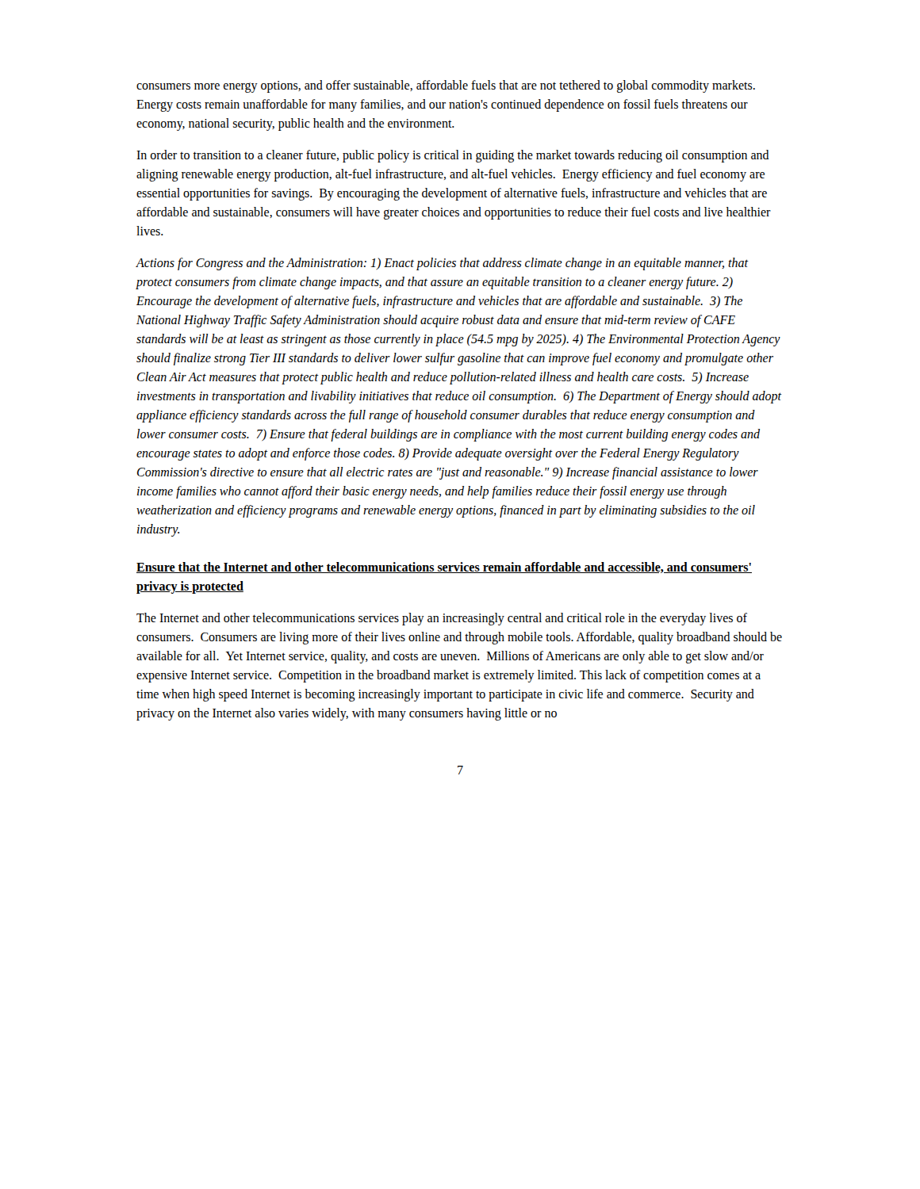consumers more energy options, and offer sustainable, affordable fuels that are not tethered to global commodity markets. Energy costs remain unaffordable for many families, and our nation's continued dependence on fossil fuels threatens our economy, national security, public health and the environment.
In order to transition to a cleaner future, public policy is critical in guiding the market towards reducing oil consumption and aligning renewable energy production, alt-fuel infrastructure, and alt-fuel vehicles. Energy efficiency and fuel economy are essential opportunities for savings. By encouraging the development of alternative fuels, infrastructure and vehicles that are affordable and sustainable, consumers will have greater choices and opportunities to reduce their fuel costs and live healthier lives.
Actions for Congress and the Administration: 1) Enact policies that address climate change in an equitable manner, that protect consumers from climate change impacts, and that assure an equitable transition to a cleaner energy future. 2) Encourage the development of alternative fuels, infrastructure and vehicles that are affordable and sustainable. 3) The National Highway Traffic Safety Administration should acquire robust data and ensure that mid-term review of CAFE standards will be at least as stringent as those currently in place (54.5 mpg by 2025). 4) The Environmental Protection Agency should finalize strong Tier III standards to deliver lower sulfur gasoline that can improve fuel economy and promulgate other Clean Air Act measures that protect public health and reduce pollution-related illness and health care costs. 5) Increase investments in transportation and livability initiatives that reduce oil consumption. 6) The Department of Energy should adopt appliance efficiency standards across the full range of household consumer durables that reduce energy consumption and lower consumer costs. 7) Ensure that federal buildings are in compliance with the most current building energy codes and encourage states to adopt and enforce those codes. 8) Provide adequate oversight over the Federal Energy Regulatory Commission's directive to ensure that all electric rates are "just and reasonable." 9) Increase financial assistance to lower income families who cannot afford their basic energy needs, and help families reduce their fossil energy use through weatherization and efficiency programs and renewable energy options, financed in part by eliminating subsidies to the oil industry.
Ensure that the Internet and other telecommunications services remain affordable and accessible, and consumers' privacy is protected
The Internet and other telecommunications services play an increasingly central and critical role in the everyday lives of consumers. Consumers are living more of their lives online and through mobile tools. Affordable, quality broadband should be available for all. Yet Internet service, quality, and costs are uneven. Millions of Americans are only able to get slow and/or expensive Internet service. Competition in the broadband market is extremely limited. This lack of competition comes at a time when high speed Internet is becoming increasingly important to participate in civic life and commerce. Security and privacy on the Internet also varies widely, with many consumers having little or no
7